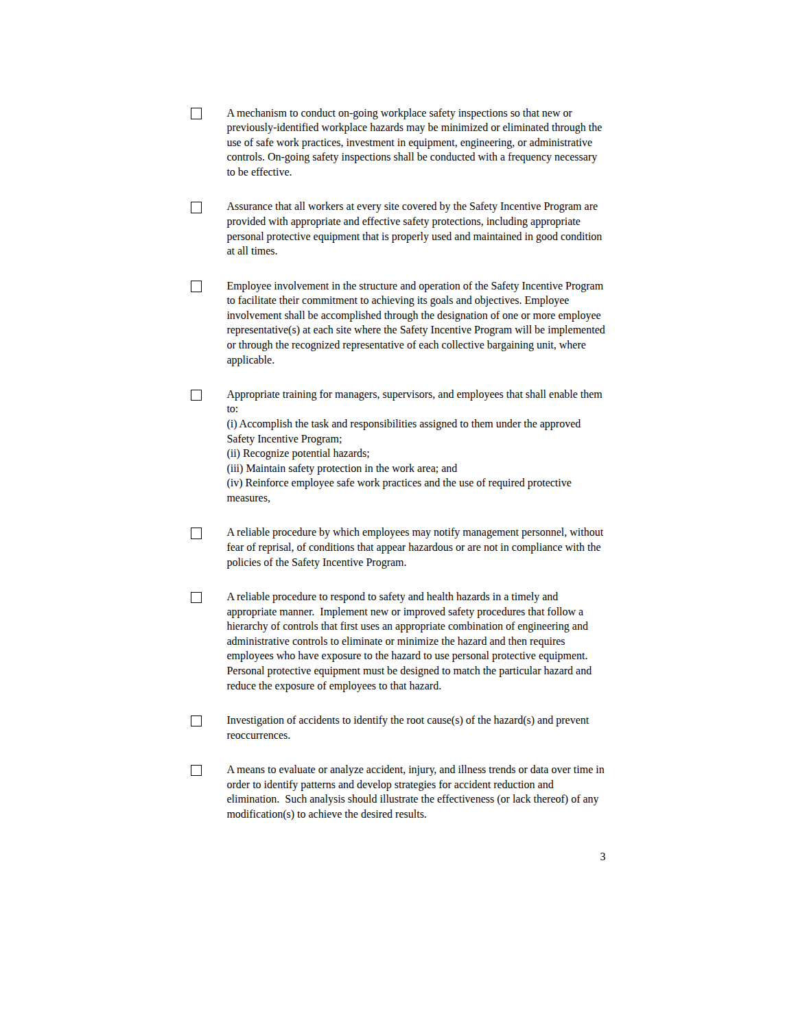A mechanism to conduct on-going workplace safety inspections so that new or previously-identified workplace hazards may be minimized or eliminated through the use of safe work practices, investment in equipment, engineering, or administrative controls. On-going safety inspections shall be conducted with a frequency necessary to be effective.
Assurance that all workers at every site covered by the Safety Incentive Program are provided with appropriate and effective safety protections, including appropriate personal protective equipment that is properly used and maintained in good condition at all times.
Employee involvement in the structure and operation of the Safety Incentive Program to facilitate their commitment to achieving its goals and objectives. Employee involvement shall be accomplished through the designation of one or more employee representative(s) at each site where the Safety Incentive Program will be implemented or through the recognized representative of each collective bargaining unit, where applicable.
Appropriate training for managers, supervisors, and employees that shall enable them to: (i) Accomplish the task and responsibilities assigned to them under the approved Safety Incentive Program; (ii) Recognize potential hazards; (iii) Maintain safety protection in the work area; and (iv) Reinforce employee safe work practices and the use of required protective measures,
A reliable procedure by which employees may notify management personnel, without fear of reprisal, of conditions that appear hazardous or are not in compliance with the policies of the Safety Incentive Program.
A reliable procedure to respond to safety and health hazards in a timely and appropriate manner. Implement new or improved safety procedures that follow a hierarchy of controls that first uses an appropriate combination of engineering and administrative controls to eliminate or minimize the hazard and then requires employees who have exposure to the hazard to use personal protective equipment. Personal protective equipment must be designed to match the particular hazard and reduce the exposure of employees to that hazard.
Investigation of accidents to identify the root cause(s) of the hazard(s) and prevent reoccurrences.
A means to evaluate or analyze accident, injury, and illness trends or data over time in order to identify patterns and develop strategies for accident reduction and elimination. Such analysis should illustrate the effectiveness (or lack thereof) of any modification(s) to achieve the desired results.
3